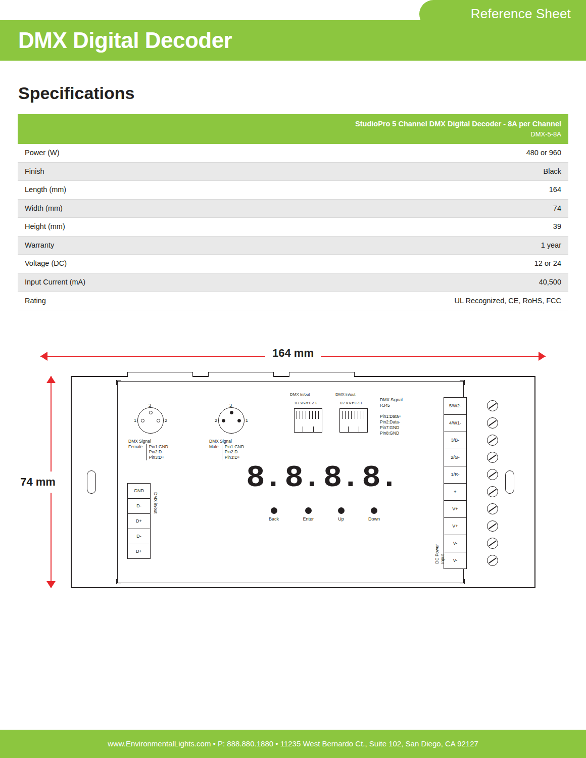Reference Sheet
DMX Digital Decoder
Specifications
| | StudioPro 5 Channel DMX Digital Decoder - 8A per Channel |
| --- | --- |
| | DMX-5-8A |
| Power (W) | 480 or 960 |
| Finish | Black |
| Length (mm) | 164 |
| Width (mm) | 74 |
| Height (mm) | 39 |
| Warranty | 1 year |
| Voltage (DC) | 12 or 24 |
| Input Current (mA) | 40,500 |
| Rating | UL Recognized, CE, RoHS, FCC |
164 mm
74 mm
1 2 3
2 1 3
DMX Signal
Female Pin1:GND
Pin2:D-
Pin3:D+
DMX Signal
Male Pin1:GND
Pin2:D-
Pin3:D+
DMX in/out
12345678
DMX in/out
12345678
DMX Signal
RJ45
Pin1:Data+
Pin2:Data-
Pin7:GND
Pin8:GND
8. 8. 8. 8.
Back
Enter
Up
Down
GND
D-
D+
D-
D+
DMX in/out
5/W2-
4/W1-
3/B-
2/G-
1/R-
+
V+
V+
V-
V-
DC Power
Input
www.EnvironmentalLights.com • P: 888.880.1880 • 11235 West Bernardo Ct., Suite 102, San Diego, CA 92127